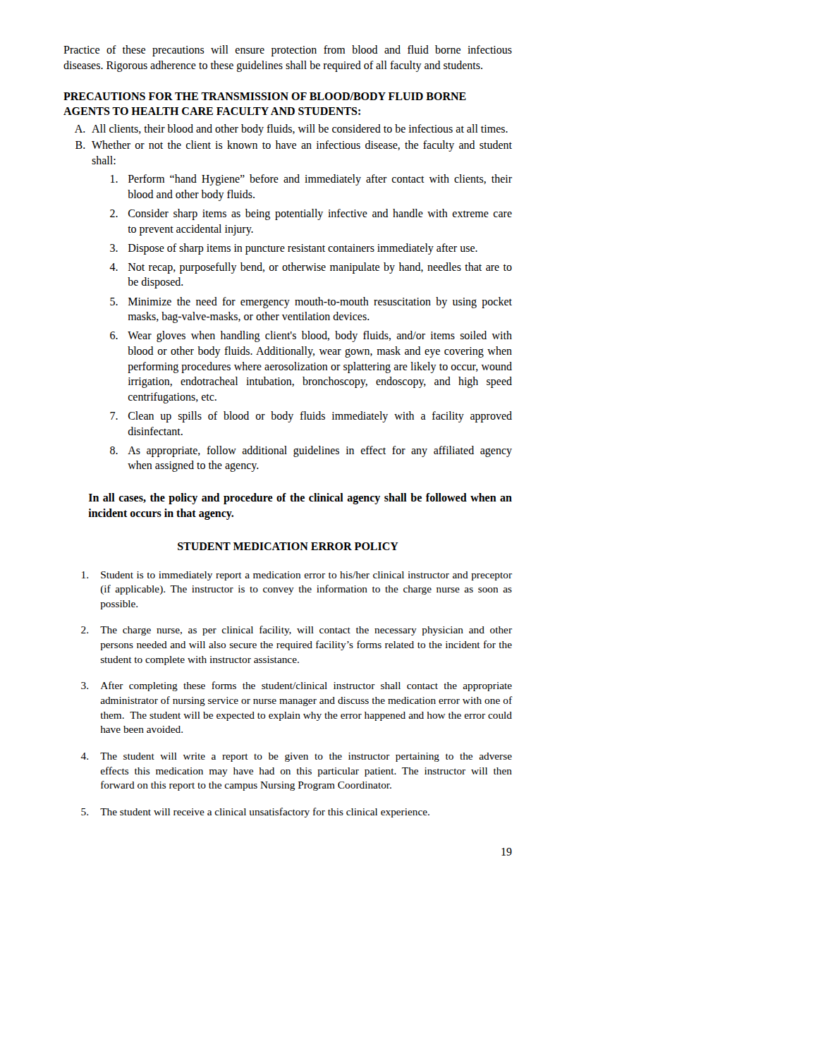Practice of these precautions will ensure protection from blood and fluid borne infectious diseases. Rigorous adherence to these guidelines shall be required of all faculty and students.
Precautions for the transmission of blood/body fluid borne agents to health care faculty and students:
All clients, their blood and other body fluids, will be considered to be infectious at all times.
Whether or not the client is known to have an infectious disease, the faculty and student shall:
Perform “hand Hygiene” before and immediately after contact with clients, their blood and other body fluids.
Consider sharp items as being potentially infective and handle with extreme care to prevent accidental injury.
Dispose of sharp items in puncture resistant containers immediately after use.
Not recap, purposefully bend, or otherwise manipulate by hand, needles that are to be disposed.
Minimize the need for emergency mouth-to-mouth resuscitation by using pocket masks, bag-valve-masks, or other ventilation devices.
Wear gloves when handling client's blood, body fluids, and/or items soiled with blood or other body fluids. Additionally, wear gown, mask and eye covering when performing procedures where aerosolization or splattering are likely to occur, wound irrigation, endotracheal intubation, bronchoscopy, endoscopy, and high speed centrifugations, etc.
Clean up spills of blood or body fluids immediately with a facility approved disinfectant.
As appropriate, follow additional guidelines in effect for any affiliated agency when assigned to the agency.
In all cases, the policy and procedure of the clinical agency shall be followed when an incident occurs in that agency.
Student Medication Error Policy
Student is to immediately report a medication error to his/her clinical instructor and preceptor (if applicable). The instructor is to convey the information to the charge nurse as soon as possible.
The charge nurse, as per clinical facility, will contact the necessary physician and other persons needed and will also secure the required facility’s forms related to the incident for the student to complete with instructor assistance.
After completing these forms the student/clinical instructor shall contact the appropriate administrator of nursing service or nurse manager and discuss the medication error with one of them. The student will be expected to explain why the error happened and how the error could have been avoided.
The student will write a report to be given to the instructor pertaining to the adverse effects this medication may have had on this particular patient. The instructor will then forward on this report to the campus Nursing Program Coordinator.
The student will receive a clinical unsatisfactory for this clinical experience.
19